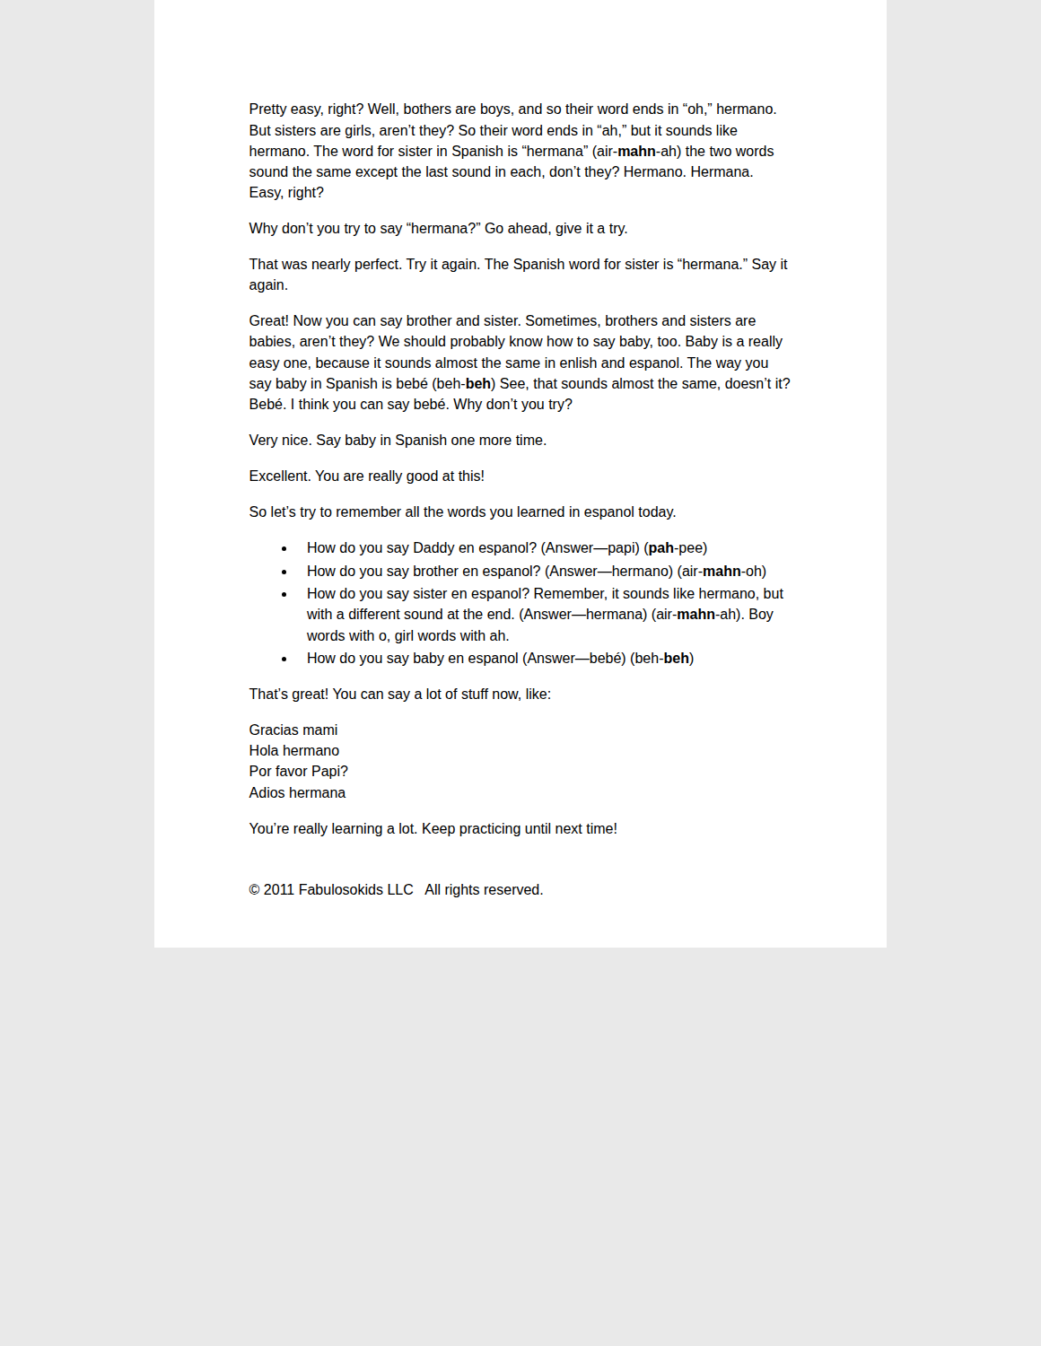Pretty easy, right? Well, bothers are boys, and so their word ends in “oh,” hermano. But sisters are girls, aren’t they? So their word ends in “ah,” but it sounds like hermano. The word for sister in Spanish is “hermana” (air-mahn-ah) the two words sound the same except the last sound in each, don’t they? Hermano. Hermana. Easy, right?
Why don’t you try to say “hermana?” Go ahead, give it a try.
That was nearly perfect. Try it again. The Spanish word for sister is “hermana.” Say it again.
Great! Now you can say brother and sister. Sometimes, brothers and sisters are babies, aren’t they? We should probably know how to say baby, too. Baby is a really easy one, because it sounds almost the same in enlish and espanol. The way you say baby in Spanish is bebé (beh-beh) See, that sounds almost the same, doesn’t it? Bebé. I think you can say bebé. Why don’t you try?
Very nice. Say baby in Spanish one more time.
Excellent. You are really good at this!
So let’s try to remember all the words you learned in espanol today.
How do you say Daddy en espanol? (Answer—papi) (pah-pee)
How do you say brother en espanol? (Answer—hermano) (air-mahn-oh)
How do you say sister en espanol? Remember, it sounds like hermano, but with a different sound at the end. (Answer—hermana) (air-mahn-ah). Boy words with o, girl words with ah.
How do you say baby en espanol (Answer—bebé) (beh-beh)
That’s great! You can say a lot of stuff now, like:
Gracias mami
Hola hermano
Por favor Papi?
Adios hermana
You’re really learning a lot. Keep practicing until next time!
© 2011 Fabulosokids LLC All rights reserved.